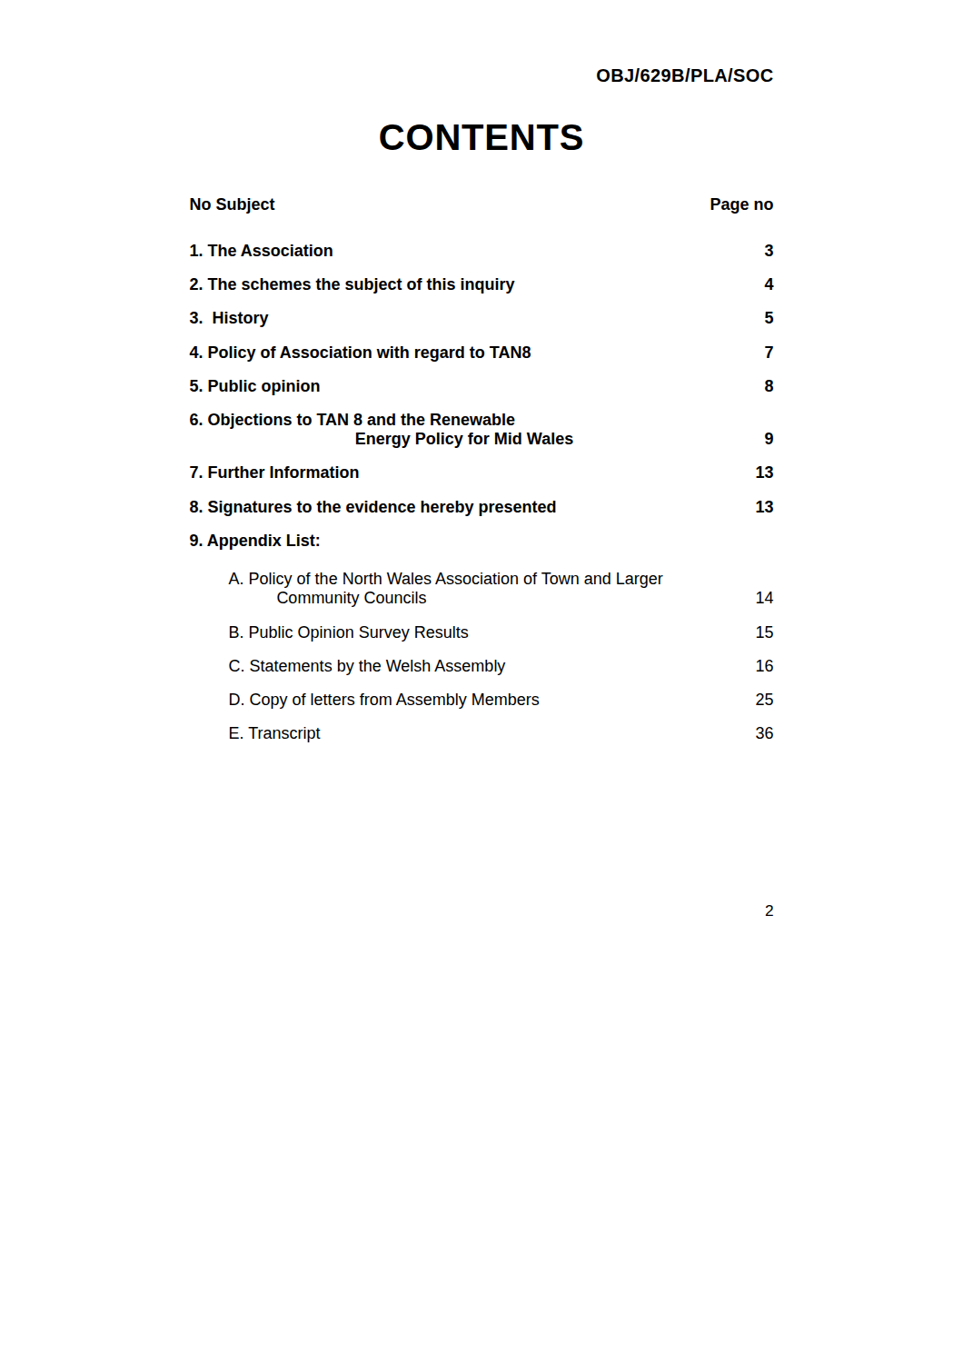OBJ/629B/PLA/SOC
CONTENTS
| No Subject | Page no |
| 1. The Association | 3 |
| 2. The schemes the subject of this inquiry | 4 |
| 3. History | 5 |
| 4. Policy of Association with regard to TAN8 | 7 |
| 5. Public opinion | 8 |
| 6. Objections to TAN 8 and the Renewable Energy Policy for Mid Wales | 9 |
| 7. Further Information | 13 |
| 8. Signatures to the evidence hereby presented | 13 |
| 9. Appendix List: |
| A. Policy of the North Wales Association of Town and Larger Community Councils | 14 |
| B. Public Opinion Survey Results | 15 |
| C. Statements by the Welsh Assembly | 16 |
| D. Copy of letters from Assembly Members | 25 |
| E. Transcript | 36 |
2